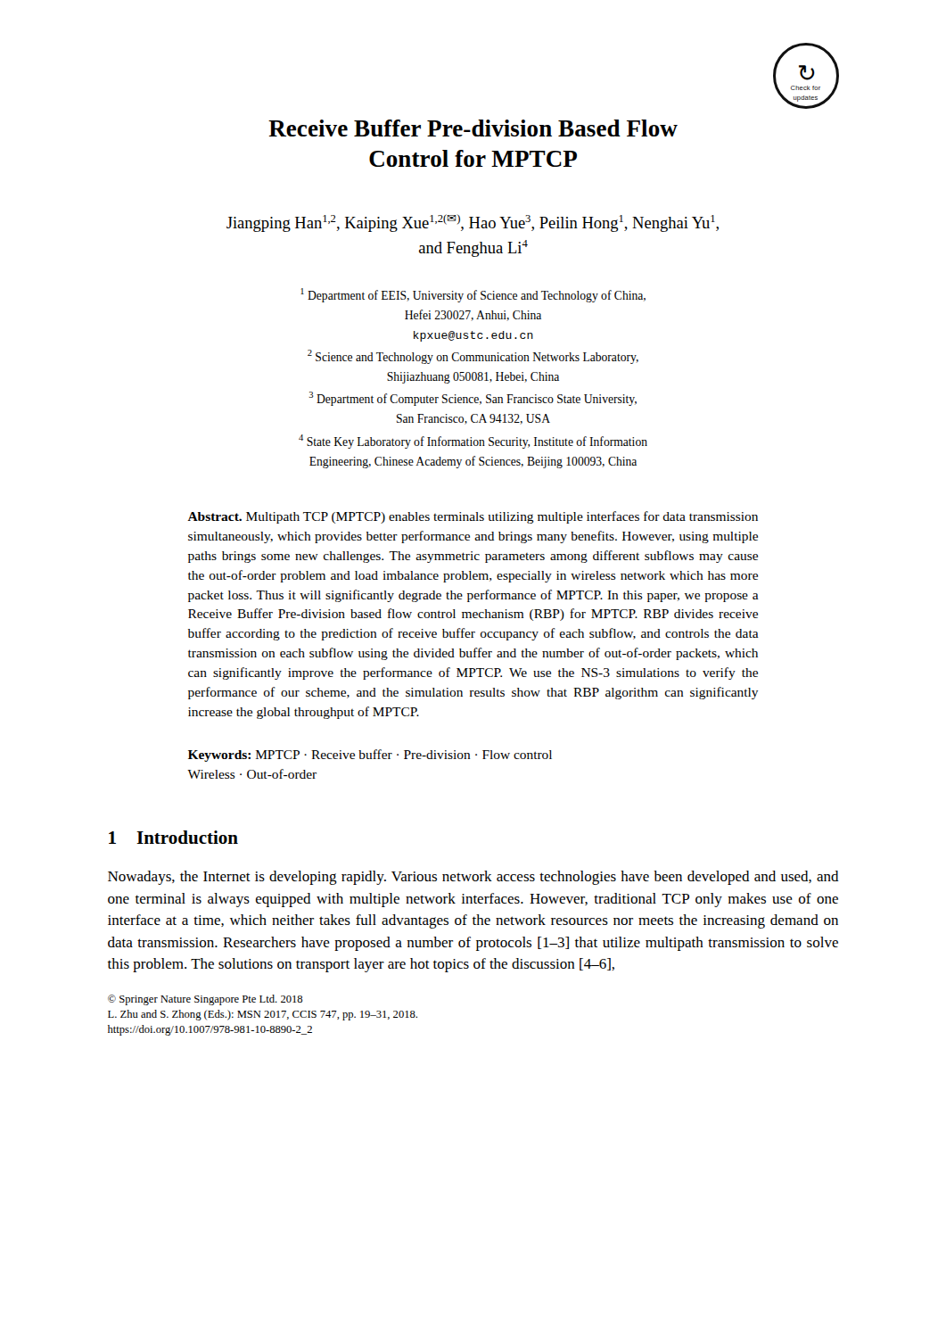↻
Check for
updates
Receive Buffer Pre-division Based Flow
Control for MPTCP
Jiangping Han1,2, Kaiping Xue1,2(✉), Hao Yue3, Peilin Hong1, Nenghai Yu1,
and Fenghua Li4
1 Department of EEIS, University of Science and Technology of China,
Hefei 230027, Anhui, China
kpxue@ustc.edu.cn
2 Science and Technology on Communication Networks Laboratory,
Shijiazhuang 050081, Hebei, China
3 Department of Computer Science, San Francisco State University,
San Francisco, CA 94132, USA
4 State Key Laboratory of Information Security, Institute of Information
Engineering, Chinese Academy of Sciences, Beijing 100093, China
Abstract. Multipath TCP (MPTCP) enables terminals utilizing multiple interfaces for data transmission simultaneously, which provides better performance and brings many benefits. However, using multiple paths brings some new challenges. The asymmetric parameters among different subflows may cause the out-of-order problem and load imbalance problem, especially in wireless network which has more packet loss. Thus it will significantly degrade the performance of MPTCP. In this paper, we propose a Receive Buffer Pre-division based flow control mechanism (RBP) for MPTCP. RBP divides receive buffer according to the prediction of receive buffer occupancy of each subflow, and controls the data transmission on each subflow using the divided buffer and the number of out-of-order packets, which can significantly improve the performance of MPTCP. We use the NS-3 simulations to verify the performance of our scheme, and the simulation results show that RBP algorithm can significantly increase the global throughput of MPTCP.
Keywords: MPTCP · Receive buffer · Pre-division · Flow control
Wireless · Out-of-order
1 Introduction
Nowadays, the Internet is developing rapidly. Various network access technologies have been developed and used, and one terminal is always equipped with multiple network interfaces. However, traditional TCP only makes use of one interface at a time, which neither takes full advantages of the network resources nor meets the increasing demand on data transmission. Researchers have proposed a number of protocols [1–3] that utilize multipath transmission to solve this problem. The solutions on transport layer are hot topics of the discussion [4–6],
© Springer Nature Singapore Pte Ltd. 2018
L. Zhu and S. Zhong (Eds.): MSN 2017, CCIS 747, pp. 19–31, 2018.
https://doi.org/10.1007/978-981-10-8890-2_2